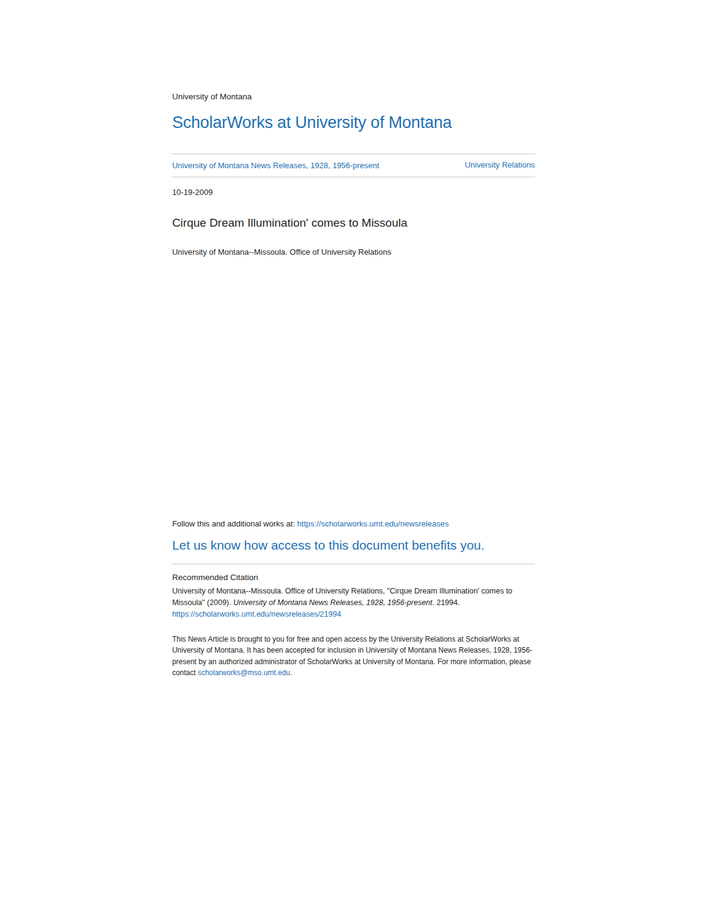University of Montana
ScholarWorks at University of Montana
University of Montana News Releases, 1928, 1956-present
University Relations
10-19-2009
Cirque Dream Illumination' comes to Missoula
University of Montana--Missoula. Office of University Relations
Follow this and additional works at: https://scholarworks.umt.edu/newsreleases
Let us know how access to this document benefits you.
Recommended Citation
University of Montana--Missoula. Office of University Relations, "Cirque Dream Illumination' comes to Missoula" (2009). University of Montana News Releases, 1928, 1956-present. 21994.
https://scholarworks.umt.edu/newsreleases/21994
This News Article is brought to you for free and open access by the University Relations at ScholarWorks at University of Montana. It has been accepted for inclusion in University of Montana News Releases, 1928, 1956-present by an authorized administrator of ScholarWorks at University of Montana. For more information, please contact scholarworks@mso.umt.edu.